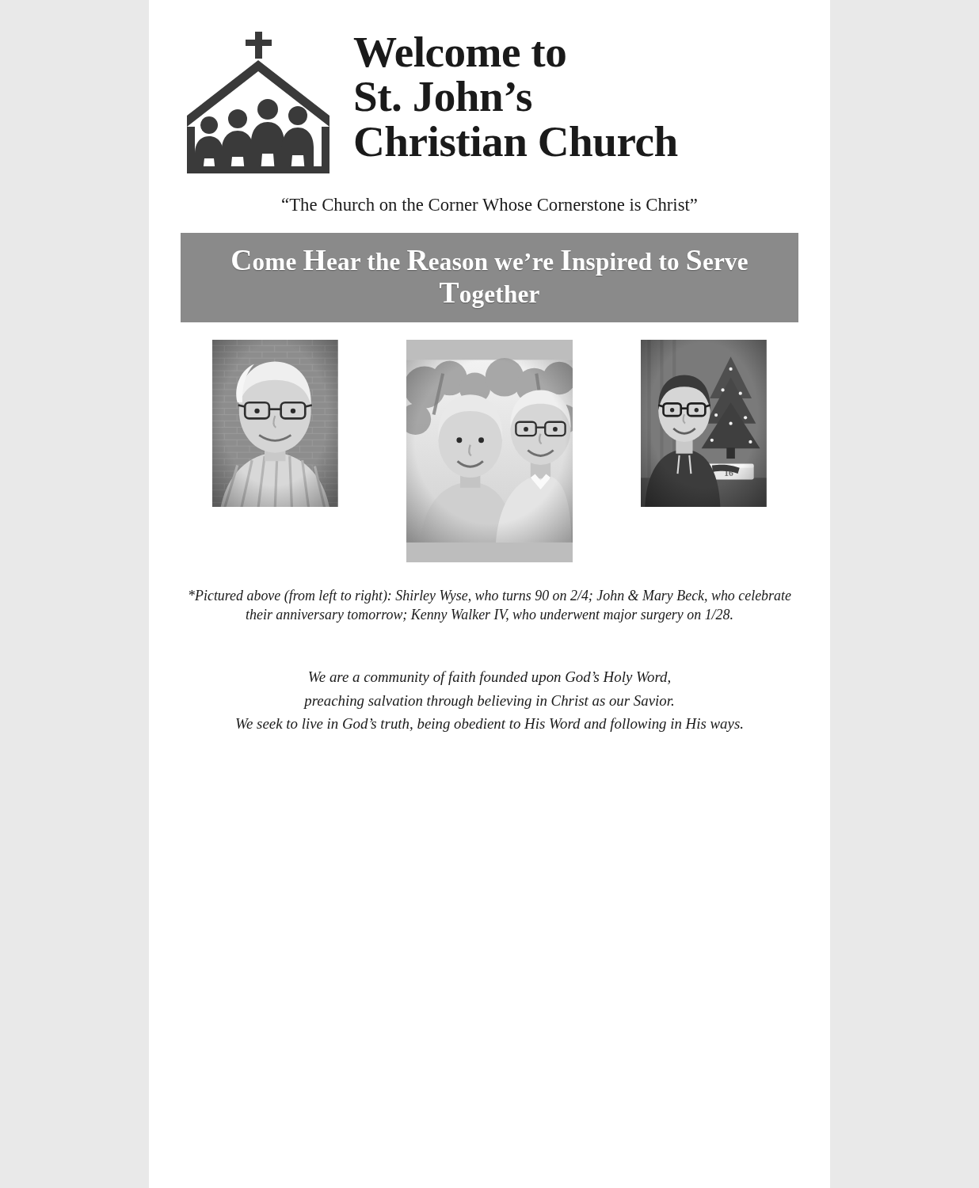Welcome to St. John’s Christian Church
“The Church on the Corner Whose Cornerstone is Christ”
Come Hear the Reason we’re Inspired to Serve Together
Shirley Wyse
John & Mary Beck
16
Kenny Walker IV
*Pictured above (from left to right): Shirley Wyse, who turns 90 on 2/4; John & Mary Beck, who celebrate their anniversary tomorrow; Kenny Walker IV, who underwent major surgery on 1/28.
We are a community of faith founded upon God’s Holy Word,
preaching salvation through believing in Christ as our Savior.
We seek to live in God’s truth, being obedient to His Word and following in His ways.